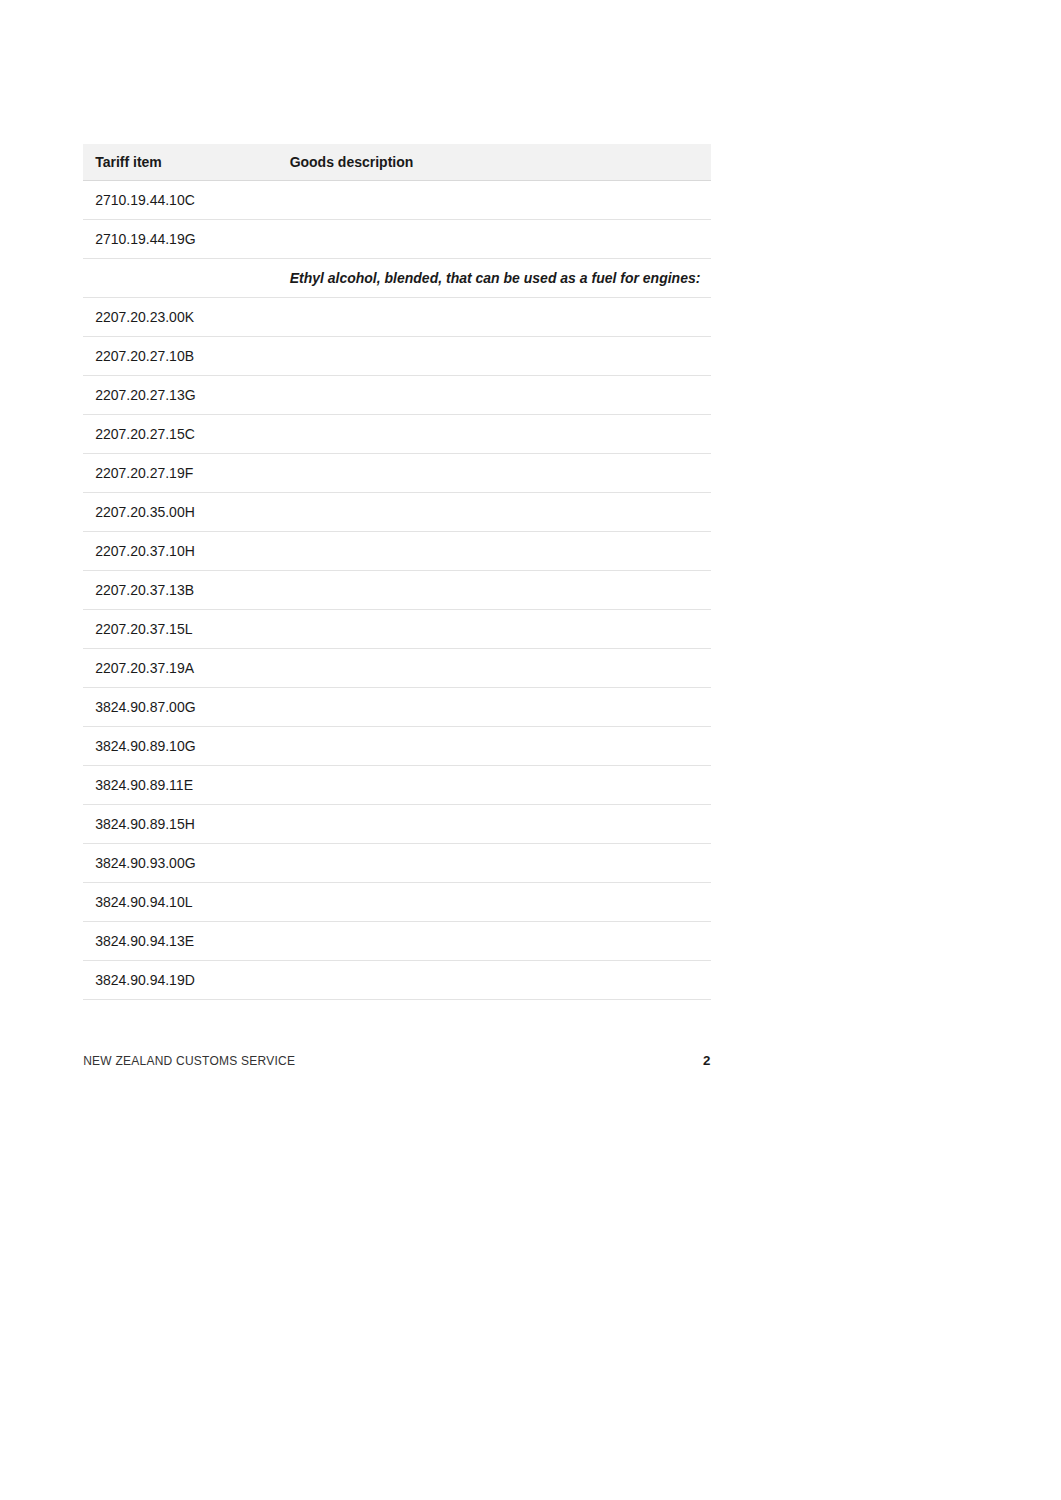| Tariff item | Goods description |
| --- | --- |
| 2710.19.44.10C | |
| 2710.19.44.19G | |
| | Ethyl alcohol, blended, that can be used as a fuel for engines: |
| 2207.20.23.00K | |
| 2207.20.27.10B | |
| 2207.20.27.13G | |
| 2207.20.27.15C | |
| 2207.20.27.19F | |
| 2207.20.35.00H | |
| 2207.20.37.10H | |
| 2207.20.37.13B | |
| 2207.20.37.15L | |
| 2207.20.37.19A | |
| 3824.90.87.00G | |
| 3824.90.89.10G | |
| 3824.90.89.11E | |
| 3824.90.89.15H | |
| 3824.90.93.00G | |
| 3824.90.94.10L | |
| 3824.90.94.13E | |
| 3824.90.94.19D | |
NEW ZEALAND CUSTOMS SERVICE 2